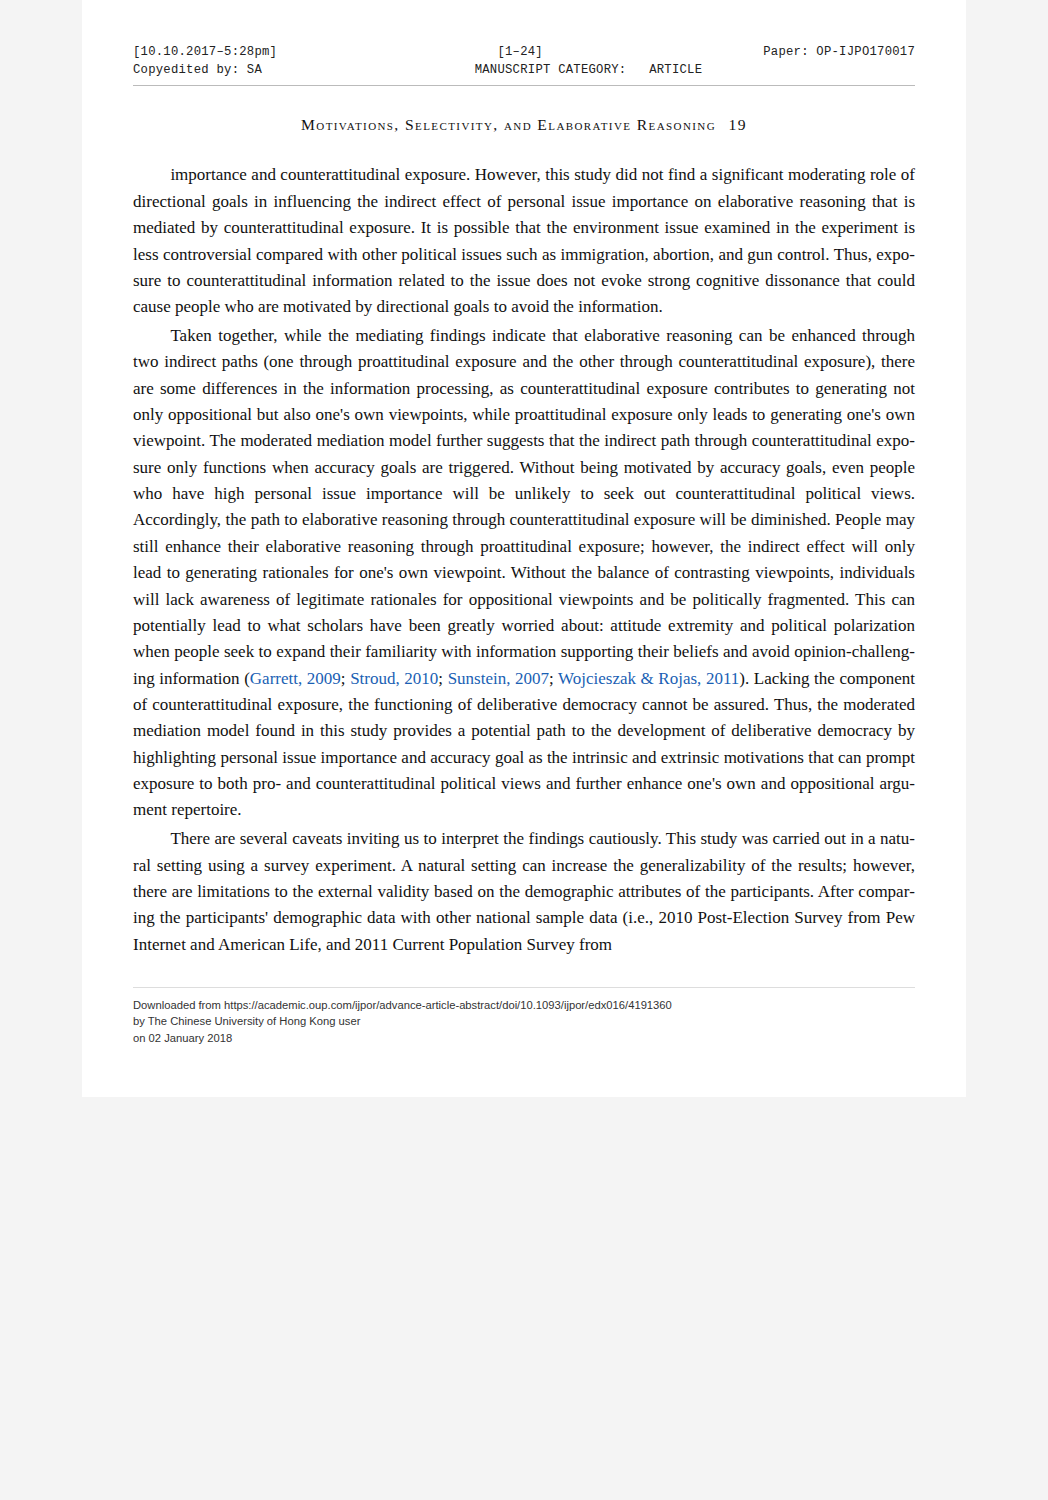[10.10.2017–5:28pm] [1–24] Paper: OP-IJPO170017
Copyedited by: SA Manuscript Category: Article
Motivations, Selectivity, and Elaborative Reasoning19
importance and counterattitudinal exposure. However, this study did not find a significant moderating role of directional goals in influencing the indirect effect of personal issue importance on elaborative reasoning that is mediated by counterattitudinal exposure. It is possible that the environment issue examined in the experiment is less controversial compared with other political issues such as immigration, abortion, and gun control. Thus, exposure to counterattitudinal information related to the issue does not evoke strong cognitive dissonance that could cause people who are motivated by directional goals to avoid the information.
Taken together, while the mediating findings indicate that elaborative reasoning can be enhanced through two indirect paths (one through proattitudinal exposure and the other through counterattitudinal exposure), there are some differences in the information processing, as counterattitudinal exposure contributes to generating not only oppositional but also one's own viewpoints, while proattitudinal exposure only leads to generating one's own viewpoint. The moderated mediation model further suggests that the indirect path through counterattitudinal exposure only functions when accuracy goals are triggered. Without being motivated by accuracy goals, even people who have high personal issue importance will be unlikely to seek out counterattitudinal political views. Accordingly, the path to elaborative reasoning through counterattitudinal exposure will be diminished. People may still enhance their elaborative reasoning through proattitudinal exposure; however, the indirect effect will only lead to generating rationales for one's own viewpoint. Without the balance of contrasting viewpoints, individuals will lack awareness of legitimate rationales for oppositional viewpoints and be politically fragmented. This can potentially lead to what scholars have been greatly worried about: attitude extremity and political polarization when people seek to expand their familiarity with information supporting their beliefs and avoid opinion-challenging information (Garrett, 2009; Stroud, 2010; Sunstein, 2007; Wojcieszak & Rojas, 2011). Lacking the component of counterattitudinal exposure, the functioning of deliberative democracy cannot be assured. Thus, the moderated mediation model found in this study provides a potential path to the development of deliberative democracy by highlighting personal issue importance and accuracy goal as the intrinsic and extrinsic motivations that can prompt exposure to both pro- and counterattitudinal political views and further enhance one's own and oppositional argument repertoire.
There are several caveats inviting us to interpret the findings cautiously. This study was carried out in a natural setting using a survey experiment. A natural setting can increase the generalizability of the results; however, there are limitations to the external validity based on the demographic attributes of the participants. After comparing the participants' demographic data with other national sample data (i.e., 2010 Post-Election Survey from Pew Internet and American Life, and 2011 Current Population Survey from
Downloaded from https://academic.oup.com/ijpor/advance-article-abstract/doi/10.1093/ijpor/edx016/4191360
by The Chinese University of Hong Kong user
on 02 January 2018